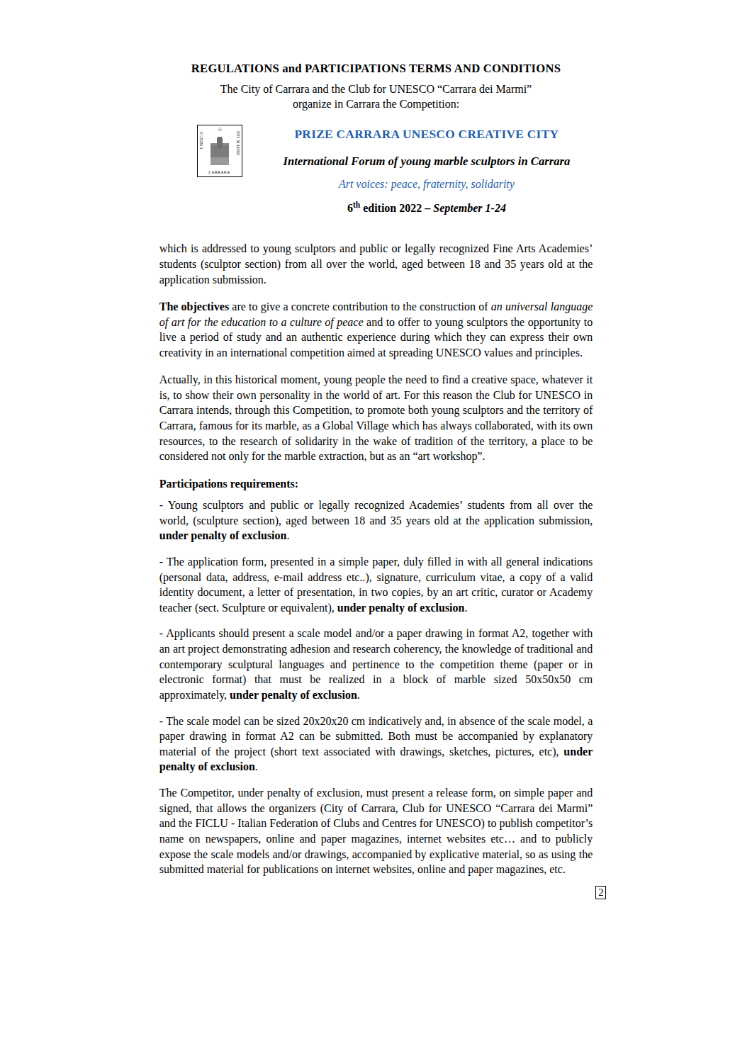REGULATIONS and PARTICIPATIONS TERMS AND CONDITIONS
The City of Carrara and the Club for UNESCO “Carrara dei Marmi”
organize in Carrara the Competition:
☉
UNESCO
DEI MARMI
CARRARA
PRIZE CARRARA UNESCO CREATIVE CITY
International Forum of young marble sculptors in Carrara
Art voices: peace, fraternity, solidarity
6th edition 2022 – September 1-24
which is addressed to young sculptors and public or legally recognized Fine Arts Academies’ students (sculptor section) from all over the world, aged between 18 and 35 years old at the application submission.
The objectives are to give a concrete contribution to the construction of an universal language of art for the education to a culture of peace and to offer to young sculptors the opportunity to live a period of study and an authentic experience during which they can express their own creativity in an international competition aimed at spreading UNESCO values and principles.
Actually, in this historical moment, young people the need to find a creative space, whatever it is, to show their own personality in the world of art. For this reason the Club for UNESCO in Carrara intends, through this Competition, to promote both young sculptors and the territory of Carrara, famous for its marble, as a Global Village which has always collaborated, with its own resources, to the research of solidarity in the wake of tradition of the territory, a place to be considered not only for the marble extraction, but as an “art workshop”.
Participations requirements:
- Young sculptors and public or legally recognized Academies’ students from all over the world, (sculpture section), aged between 18 and 35 years old at the application submission, under penalty of exclusion.
- The application form, presented in a simple paper, duly filled in with all general indications (personal data, address, e-mail address etc..), signature, curriculum vitae, a copy of a valid identity document, a letter of presentation, in two copies, by an art critic, curator or Academy teacher (sect. Sculpture or equivalent), under penalty of exclusion.
- Applicants should present a scale model and/or a paper drawing in format A2, together with an art project demonstrating adhesion and research coherency, the knowledge of traditional and contemporary sculptural languages and pertinence to the competition theme (paper or in electronic format) that must be realized in a block of marble sized 50x50x50 cm approximately, under penalty of exclusion.
- The scale model can be sized 20x20x20 cm indicatively and, in absence of the scale model, a paper drawing in format A2 can be submitted. Both must be accompanied by explanatory material of the project (short text associated with drawings, sketches, pictures, etc), under penalty of exclusion.
The Competitor, under penalty of exclusion, must present a release form, on simple paper and signed, that allows the organizers (City of Carrara, Club for UNESCO “Carrara dei Marmi” and the FICLU - Italian Federation of Clubs and Centres for UNESCO) to publish competitor’s name on newspapers, online and paper magazines, internet websites etc… and to publicly expose the scale models and/or drawings, accompanied by explicative material, so as using the submitted material for publications on internet websites, online and paper magazines, etc.
2